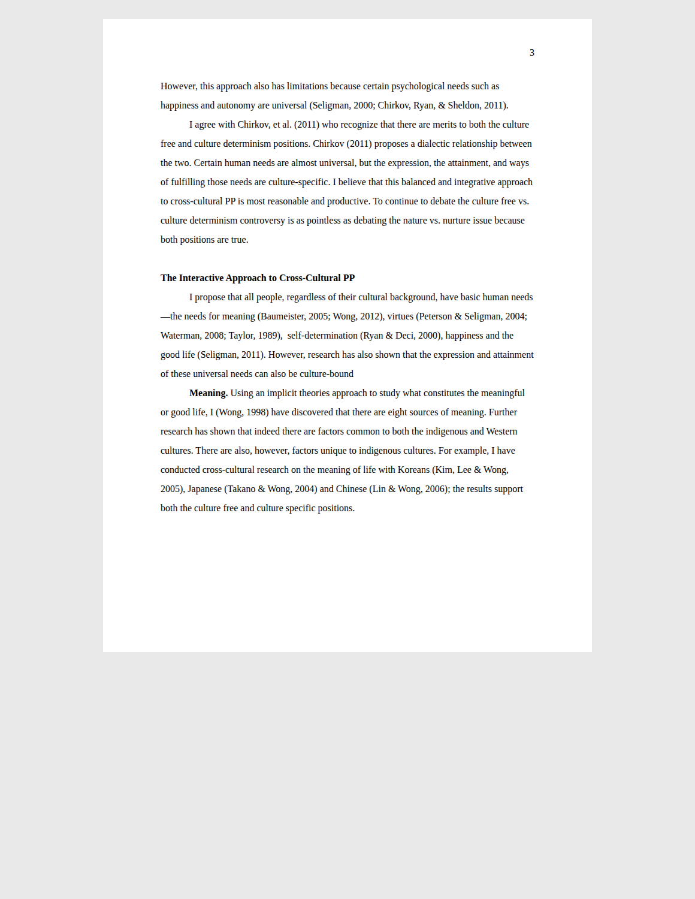3
However, this approach also has limitations because certain psychological needs such as happiness and autonomy are universal (Seligman, 2000; Chirkov, Ryan, & Sheldon, 2011).
I agree with Chirkov, et al. (2011) who recognize that there are merits to both the culture free and culture determinism positions. Chirkov (2011) proposes a dialectic relationship between the two. Certain human needs are almost universal, but the expression, the attainment, and ways of fulfilling those needs are culture-specific. I believe that this balanced and integrative approach to cross-cultural PP is most reasonable and productive. To continue to debate the culture free vs. culture determinism controversy is as pointless as debating the nature vs. nurture issue because both positions are true.
The Interactive Approach to Cross-Cultural PP
I propose that all people, regardless of their cultural background, have basic human needs—the needs for meaning (Baumeister, 2005; Wong, 2012), virtues (Peterson & Seligman, 2004; Waterman, 2008; Taylor, 1989), self-determination (Ryan & Deci, 2000), happiness and the good life (Seligman, 2011). However, research has also shown that the expression and attainment of these universal needs can also be culture-bound
Meaning. Using an implicit theories approach to study what constitutes the meaningful or good life, I (Wong, 1998) have discovered that there are eight sources of meaning. Further research has shown that indeed there are factors common to both the indigenous and Western cultures. There are also, however, factors unique to indigenous cultures. For example, I have conducted cross-cultural research on the meaning of life with Koreans (Kim, Lee & Wong, 2005), Japanese (Takano & Wong, 2004) and Chinese (Lin & Wong, 2006); the results support both the culture free and culture specific positions.